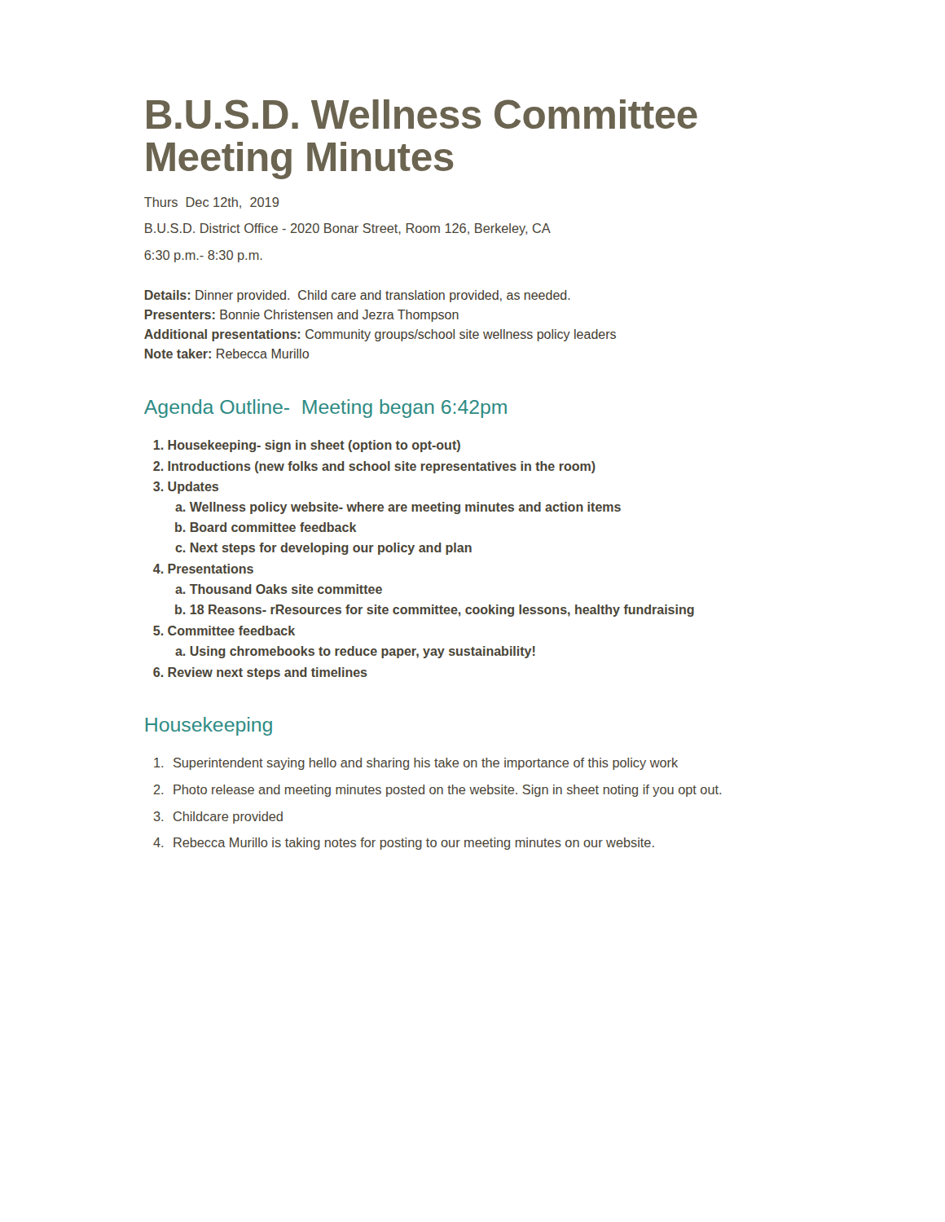B.U.S.D. Wellness Committee Meeting Minutes
Thurs Dec 12th, 2019
B.U.S.D. District Office - 2020 Bonar Street, Room 126, Berkeley, CA
6:30 p.m.- 8:30 p.m.
Details: Dinner provided. Child care and translation provided, as needed.
Presenters: Bonnie Christensen and Jezra Thompson
Additional presentations: Community groups/school site wellness policy leaders
Note taker: Rebecca Murillo
Agenda Outline- Meeting began 6:42pm
Housekeeping- sign in sheet (option to opt-out)
Introductions (new folks and school site representatives in the room)
Updates
Wellness policy website- where are meeting minutes and action items
Board committee feedback
Next steps for developing our policy and plan
Presentations
Thousand Oaks site committee
18 Reasons- rResources for site committee, cooking lessons, healthy fundraising
Committee feedback
Using chromebooks to reduce paper, yay sustainability!
Review next steps and timelines
Housekeeping
Superintendent saying hello and sharing his take on the importance of this policy work
Photo release and meeting minutes posted on the website. Sign in sheet noting if you opt out.
Childcare provided
Rebecca Murillo is taking notes for posting to our meeting minutes on our website.